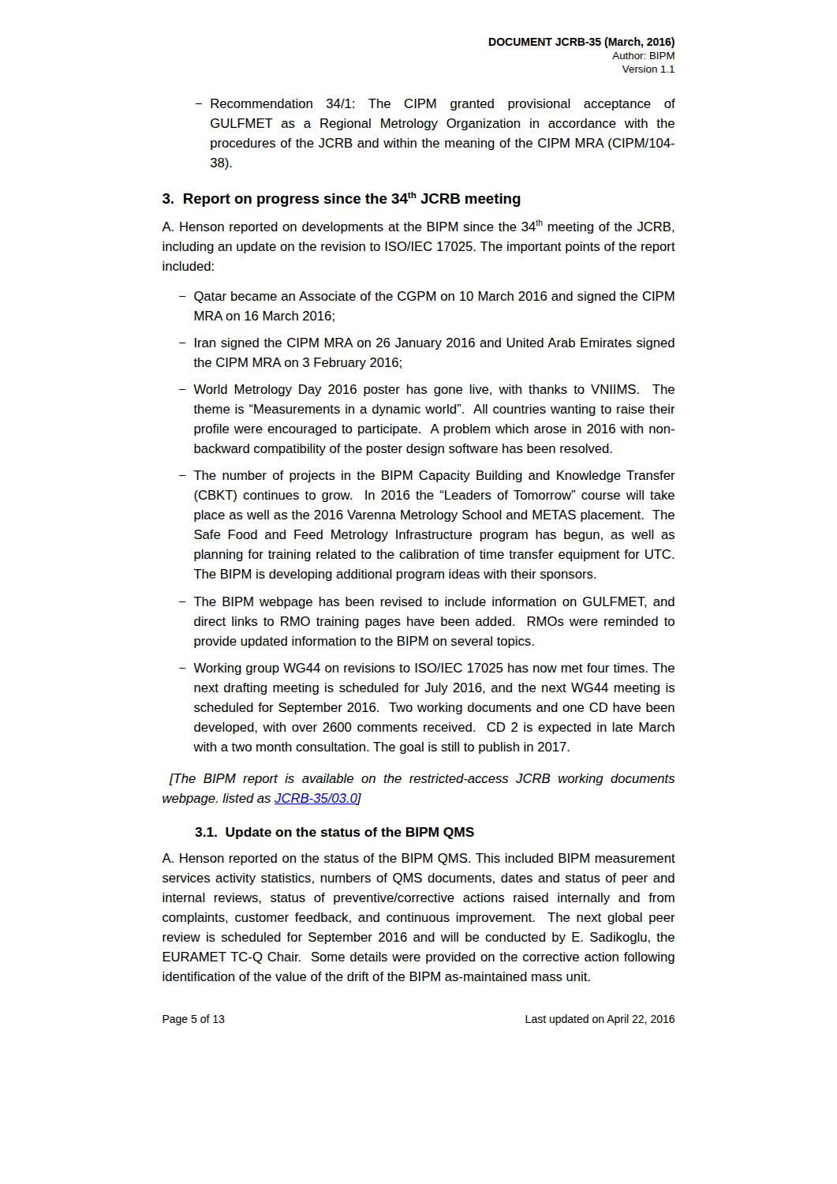DOCUMENT JCRB-35 (March, 2016)
Author: BIPM
Version 1.1
Recommendation 34/1: The CIPM granted provisional acceptance of GULFMET as a Regional Metrology Organization in accordance with the procedures of the JCRB and within the meaning of the CIPM MRA (CIPM/104-38).
3. Report on progress since the 34th JCRB meeting
A. Henson reported on developments at the BIPM since the 34th meeting of the JCRB, including an update on the revision to ISO/IEC 17025. The important points of the report included:
Qatar became an Associate of the CGPM on 10 March 2016 and signed the CIPM MRA on 16 March 2016;
Iran signed the CIPM MRA on 26 January 2016 and United Arab Emirates signed the CIPM MRA on 3 February 2016;
World Metrology Day 2016 poster has gone live, with thanks to VNIIMS. The theme is “Measurements in a dynamic world”. All countries wanting to raise their profile were encouraged to participate. A problem which arose in 2016 with non-backward compatibility of the poster design software has been resolved.
The number of projects in the BIPM Capacity Building and Knowledge Transfer (CBKT) continues to grow. In 2016 the “Leaders of Tomorrow” course will take place as well as the 2016 Varenna Metrology School and METAS placement. The Safe Food and Feed Metrology Infrastructure program has begun, as well as planning for training related to the calibration of time transfer equipment for UTC. The BIPM is developing additional program ideas with their sponsors.
The BIPM webpage has been revised to include information on GULFMET, and direct links to RMO training pages have been added. RMOs were reminded to provide updated information to the BIPM on several topics.
Working group WG44 on revisions to ISO/IEC 17025 has now met four times. The next drafting meeting is scheduled for July 2016, and the next WG44 meeting is scheduled for September 2016. Two working documents and one CD have been developed, with over 2600 comments received. CD 2 is expected in late March with a two month consultation. The goal is still to publish in 2017.
[The BIPM report is available on the restricted-access JCRB working documents webpage. listed as JCRB-35/03.0]
3.1. Update on the status of the BIPM QMS
A. Henson reported on the status of the BIPM QMS. This included BIPM measurement services activity statistics, numbers of QMS documents, dates and status of peer and internal reviews, status of preventive/corrective actions raised internally and from complaints, customer feedback, and continuous improvement. The next global peer review is scheduled for September 2016 and will be conducted by E. Sadikoglu, the EURAMET TC-Q Chair. Some details were provided on the corrective action following identification of the value of the drift of the BIPM as-maintained mass unit.
Page 5 of 13
Last updated on April 22, 2016